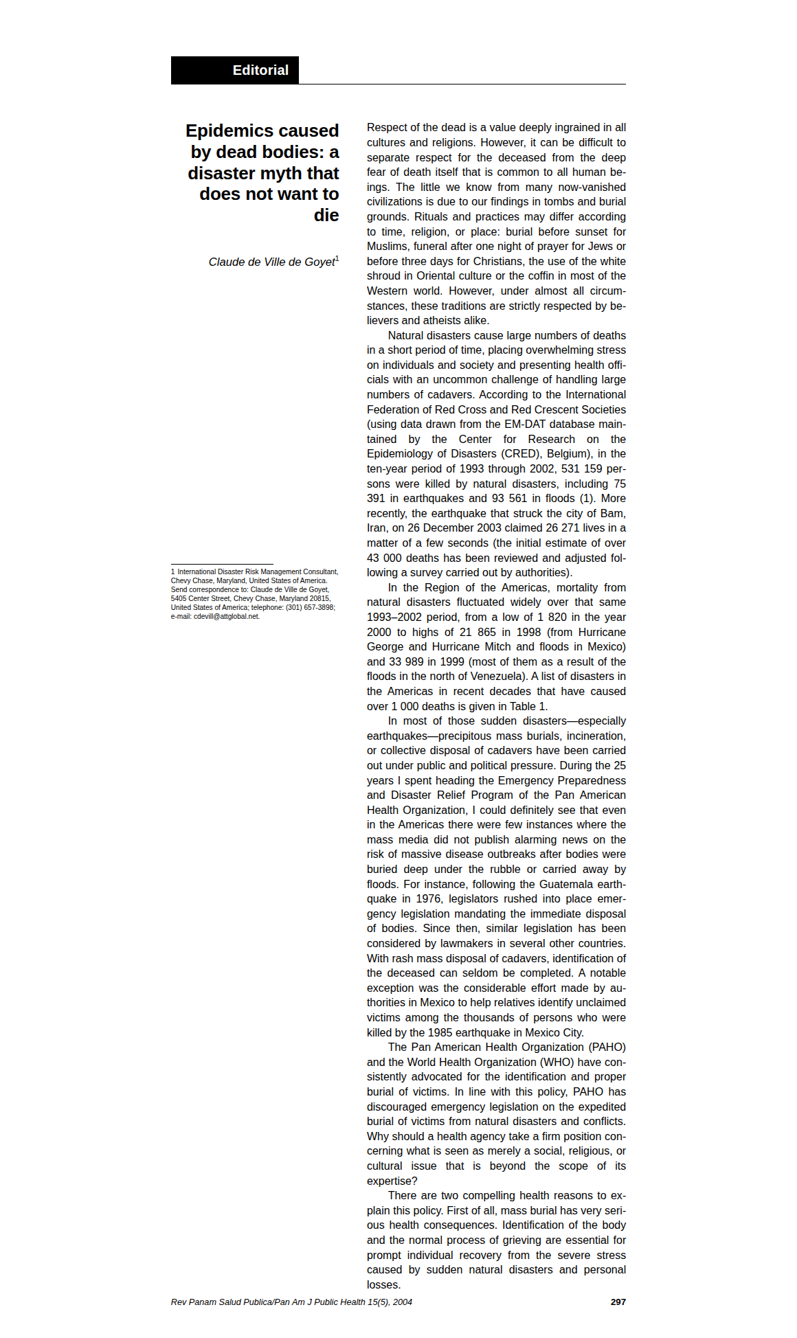Editorial
Epidemics caused by dead bodies: a disaster myth that does not want to die
Claude de Ville de Goyet1
1 International Disaster Risk Management Consultant, Chevy Chase, Maryland, United States of America. Send correspondence to: Claude de Ville de Goyet, 5405 Center Street, Chevy Chase, Maryland 20815, United States of America; telephone: (301) 657-3898; e-mail: cdevill@attglobal.net.
Respect of the dead is a value deeply ingrained in all cultures and religions. However, it can be difficult to separate respect for the deceased from the deep fear of death itself that is common to all human beings. The little we know from many now-vanished civilizations is due to our findings in tombs and burial grounds. Rituals and practices may differ according to time, religion, or place: burial before sunset for Muslims, funeral after one night of prayer for Jews or before three days for Christians, the use of the white shroud in Oriental culture or the coffin in most of the Western world. However, under almost all circumstances, these traditions are strictly respected by believers and atheists alike.
Natural disasters cause large numbers of deaths in a short period of time, placing overwhelming stress on individuals and society and presenting health officials with an uncommon challenge of handling large numbers of cadavers. According to the International Federation of Red Cross and Red Crescent Societies (using data drawn from the EM-DAT database maintained by the Center for Research on the Epidemiology of Disasters (CRED), Belgium), in the ten-year period of 1993 through 2002, 531 159 persons were killed by natural disasters, including 75 391 in earthquakes and 93 561 in floods (1). More recently, the earthquake that struck the city of Bam, Iran, on 26 December 2003 claimed 26 271 lives in a matter of a few seconds (the initial estimate of over 43 000 deaths has been reviewed and adjusted following a survey carried out by authorities).
In the Region of the Americas, mortality from natural disasters fluctuated widely over that same 1993–2002 period, from a low of 1 820 in the year 2000 to highs of 21 865 in 1998 (from Hurricane George and Hurricane Mitch and floods in Mexico) and 33 989 in 1999 (most of them as a result of the floods in the north of Venezuela). A list of disasters in the Americas in recent decades that have caused over 1 000 deaths is given in Table 1.
In most of those sudden disasters—especially earthquakes—precipitous mass burials, incineration, or collective disposal of cadavers have been carried out under public and political pressure. During the 25 years I spent heading the Emergency Preparedness and Disaster Relief Program of the Pan American Health Organization, I could definitely see that even in the Americas there were few instances where the mass media did not publish alarming news on the risk of massive disease outbreaks after bodies were buried deep under the rubble or carried away by floods. For instance, following the Guatemala earthquake in 1976, legislators rushed into place emergency legislation mandating the immediate disposal of bodies. Since then, similar legislation has been considered by lawmakers in several other countries. With rash mass disposal of cadavers, identification of the deceased can seldom be completed. A notable exception was the considerable effort made by authorities in Mexico to help relatives identify unclaimed victims among the thousands of persons who were killed by the 1985 earthquake in Mexico City.
The Pan American Health Organization (PAHO) and the World Health Organization (WHO) have consistently advocated for the identification and proper burial of victims. In line with this policy, PAHO has discouraged emergency legislation on the expedited burial of victims from natural disasters and conflicts. Why should a health agency take a firm position concerning what is seen as merely a social, religious, or cultural issue that is beyond the scope of its expertise?
There are two compelling health reasons to explain this policy. First of all, mass burial has very serious health consequences. Identification of the body and the normal process of grieving are essential for prompt individual recovery from the severe stress caused by sudden natural disasters and personal losses.
Rev Panam Salud Publica/Pan Am J Public Health 15(5), 2004
297